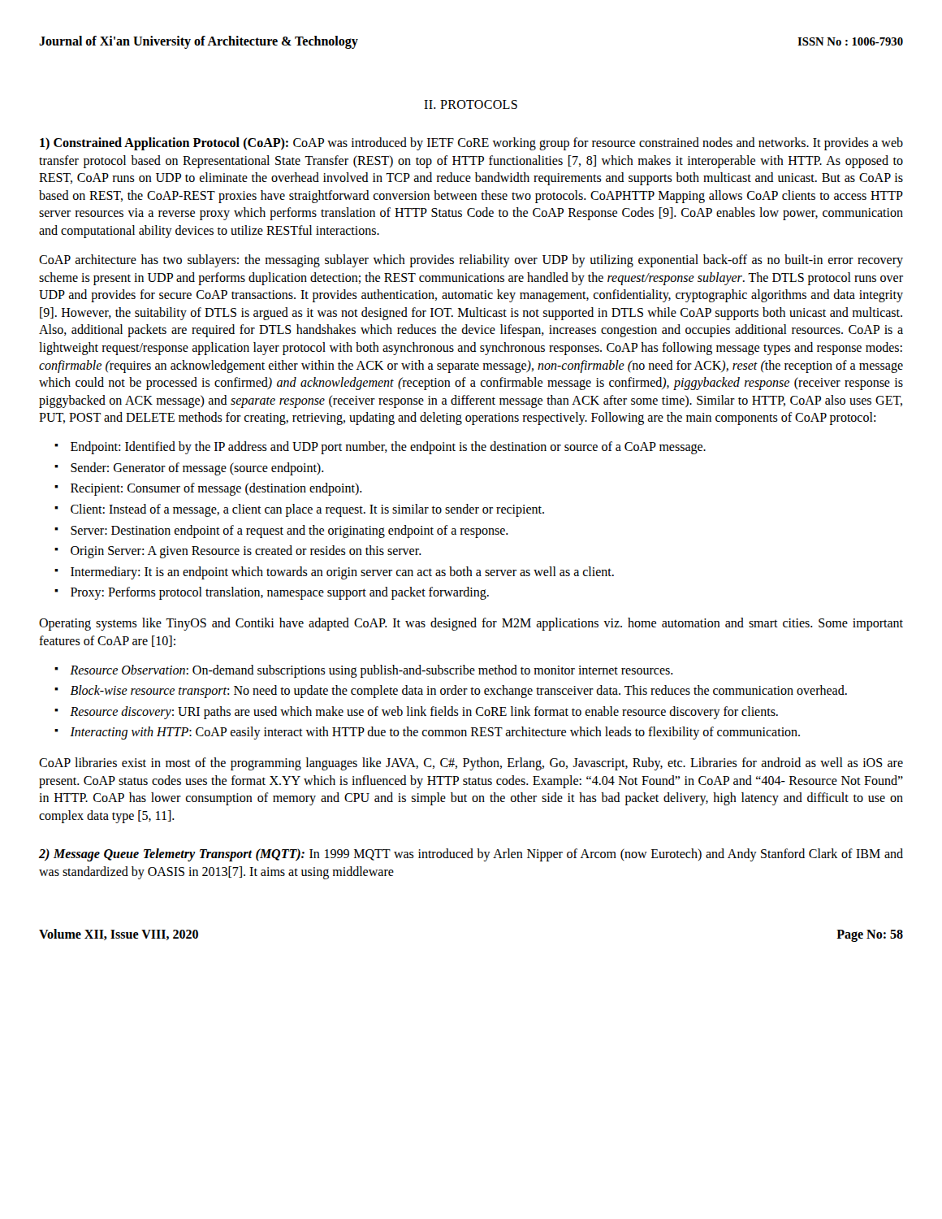Journal of Xi'an University of Architecture & Technology ISSN No : 1006-7930
II. PROTOCOLS
1) Constrained Application Protocol (CoAP): CoAP was introduced by IETF CoRE working group for resource constrained nodes and networks. It provides a web transfer protocol based on Representational State Transfer (REST) on top of HTTP functionalities [7, 8] which makes it interoperable with HTTP. As opposed to REST, CoAP runs on UDP to eliminate the overhead involved in TCP and reduce bandwidth requirements and supports both multicast and unicast. But as CoAP is based on REST, the CoAP-REST proxies have straightforward conversion between these two protocols. CoAPHTTP Mapping allows CoAP clients to access HTTP server resources via a reverse proxy which performs translation of HTTP Status Code to the CoAP Response Codes [9]. CoAP enables low power, communication and computational ability devices to utilize RESTful interactions.
CoAP architecture has two sublayers: the messaging sublayer which provides reliability over UDP by utilizing exponential back-off as no built-in error recovery scheme is present in UDP and performs duplication detection; the REST communications are handled by the request/response sublayer. The DTLS protocol runs over UDP and provides for secure CoAP transactions. It provides authentication, automatic key management, confidentiality, cryptographic algorithms and data integrity [9]. However, the suitability of DTLS is argued as it was not designed for IOT. Multicast is not supported in DTLS while CoAP supports both unicast and multicast. Also, additional packets are required for DTLS handshakes which reduces the device lifespan, increases congestion and occupies additional resources. CoAP is a lightweight request/response application layer protocol with both asynchronous and synchronous responses. CoAP has following message types and response modes: confirmable (requires an acknowledgement either within the ACK or with a separate message), non-confirmable (no need for ACK), reset (the reception of a message which could not be processed is confirmed) and acknowledgement (reception of a confirmable message is confirmed), piggybacked response (receiver response is piggybacked on ACK message) and separate response (receiver response in a different message than ACK after some time). Similar to HTTP, CoAP also uses GET, PUT, POST and DELETE methods for creating, retrieving, updating and deleting operations respectively. Following are the main components of CoAP protocol:
Endpoint: Identified by the IP address and UDP port number, the endpoint is the destination or source of a CoAP message.
Sender: Generator of message (source endpoint).
Recipient: Consumer of message (destination endpoint).
Client: Instead of a message, a client can place a request. It is similar to sender or recipient.
Server: Destination endpoint of a request and the originating endpoint of a response.
Origin Server: A given Resource is created or resides on this server.
Intermediary: It is an endpoint which towards an origin server can act as both a server as well as a client.
Proxy: Performs protocol translation, namespace support and packet forwarding.
Operating systems like TinyOS and Contiki have adapted CoAP. It was designed for M2M applications viz. home automation and smart cities. Some important features of CoAP are [10]:
Resource Observation: On-demand subscriptions using publish-and-subscribe method to monitor internet resources.
Block-wise resource transport: No need to update the complete data in order to exchange transceiver data. This reduces the communication overhead.
Resource discovery: URI paths are used which make use of web link fields in CoRE link format to enable resource discovery for clients.
Interacting with HTTP: CoAP easily interact with HTTP due to the common REST architecture which leads to flexibility of communication.
CoAP libraries exist in most of the programming languages like JAVA, C, C#, Python, Erlang, Go, Javascript, Ruby, etc. Libraries for android as well as iOS are present. CoAP status codes uses the format X.YY which is influenced by HTTP status codes. Example: “4.04 Not Found” in CoAP and “404- Resource Not Found” in HTTP. CoAP has lower consumption of memory and CPU and is simple but on the other side it has bad packet delivery, high latency and difficult to use on complex data type [5, 11].
2) Message Queue Telemetry Transport (MQTT): In 1999 MQTT was introduced by Arlen Nipper of Arcom (now Eurotech) and Andy Stanford Clark of IBM and was standardized by OASIS in 2013[7]. It aims at using middleware
Volume XII, Issue VIII, 2020 Page No: 58